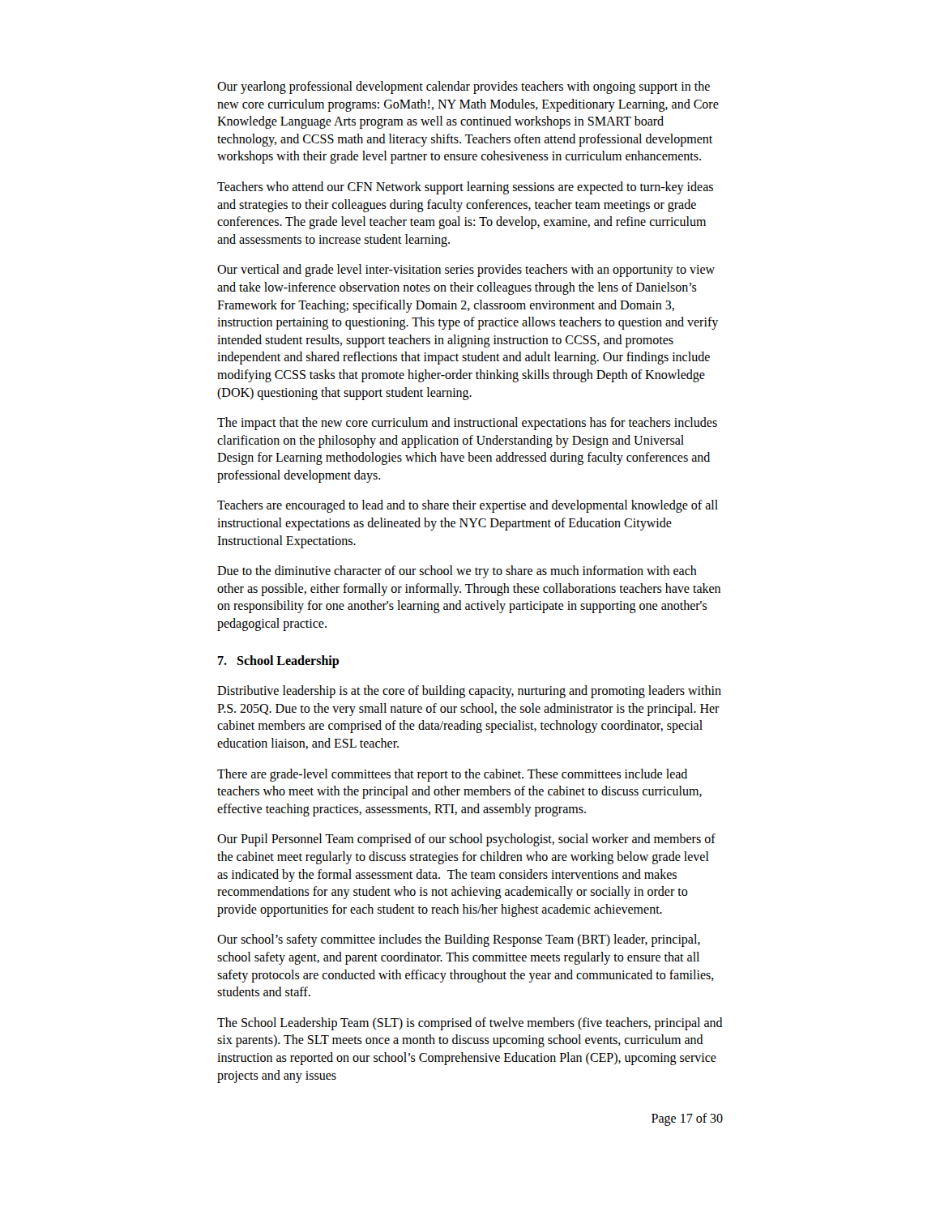Our yearlong professional development calendar provides teachers with ongoing support in the new core curriculum programs: GoMath!, NY Math Modules, Expeditionary Learning, and Core Knowledge Language Arts program as well as continued workshops in SMART board technology, and CCSS math and literacy shifts. Teachers often attend professional development workshops with their grade level partner to ensure cohesiveness in curriculum enhancements.
Teachers who attend our CFN Network support learning sessions are expected to turn-key ideas and strategies to their colleagues during faculty conferences, teacher team meetings or grade conferences. The grade level teacher team goal is: To develop, examine, and refine curriculum and assessments to increase student learning.
Our vertical and grade level inter-visitation series provides teachers with an opportunity to view and take low-inference observation notes on their colleagues through the lens of Danielson’s Framework for Teaching; specifically Domain 2, classroom environment and Domain 3, instruction pertaining to questioning. This type of practice allows teachers to question and verify intended student results, support teachers in aligning instruction to CCSS, and promotes independent and shared reflections that impact student and adult learning. Our findings include modifying CCSS tasks that promote higher-order thinking skills through Depth of Knowledge (DOK) questioning that support student learning.
The impact that the new core curriculum and instructional expectations has for teachers includes clarification on the philosophy and application of Understanding by Design and Universal Design for Learning methodologies which have been addressed during faculty conferences and professional development days.
Teachers are encouraged to lead and to share their expertise and developmental knowledge of all instructional expectations as delineated by the NYC Department of Education Citywide Instructional Expectations.
Due to the diminutive character of our school we try to share as much information with each other as possible, either formally or informally. Through these collaborations teachers have taken on responsibility for one another's learning and actively participate in supporting one another's pedagogical practice.
7. School Leadership
Distributive leadership is at the core of building capacity, nurturing and promoting leaders within P.S. 205Q. Due to the very small nature of our school, the sole administrator is the principal. Her cabinet members are comprised of the data/reading specialist, technology coordinator, special education liaison, and ESL teacher.
There are grade-level committees that report to the cabinet. These committees include lead teachers who meet with the principal and other members of the cabinet to discuss curriculum, effective teaching practices, assessments, RTI, and assembly programs.
Our Pupil Personnel Team comprised of our school psychologist, social worker and members of the cabinet meet regularly to discuss strategies for children who are working below grade level as indicated by the formal assessment data. The team considers interventions and makes recommendations for any student who is not achieving academically or socially in order to provide opportunities for each student to reach his/her highest academic achievement.
Our school’s safety committee includes the Building Response Team (BRT) leader, principal, school safety agent, and parent coordinator. This committee meets regularly to ensure that all safety protocols are conducted with efficacy throughout the year and communicated to families, students and staff.
The School Leadership Team (SLT) is comprised of twelve members (five teachers, principal and six parents). The SLT meets once a month to discuss upcoming school events, curriculum and instruction as reported on our school’s Comprehensive Education Plan (CEP), upcoming service projects and any issues
Page 17 of 30